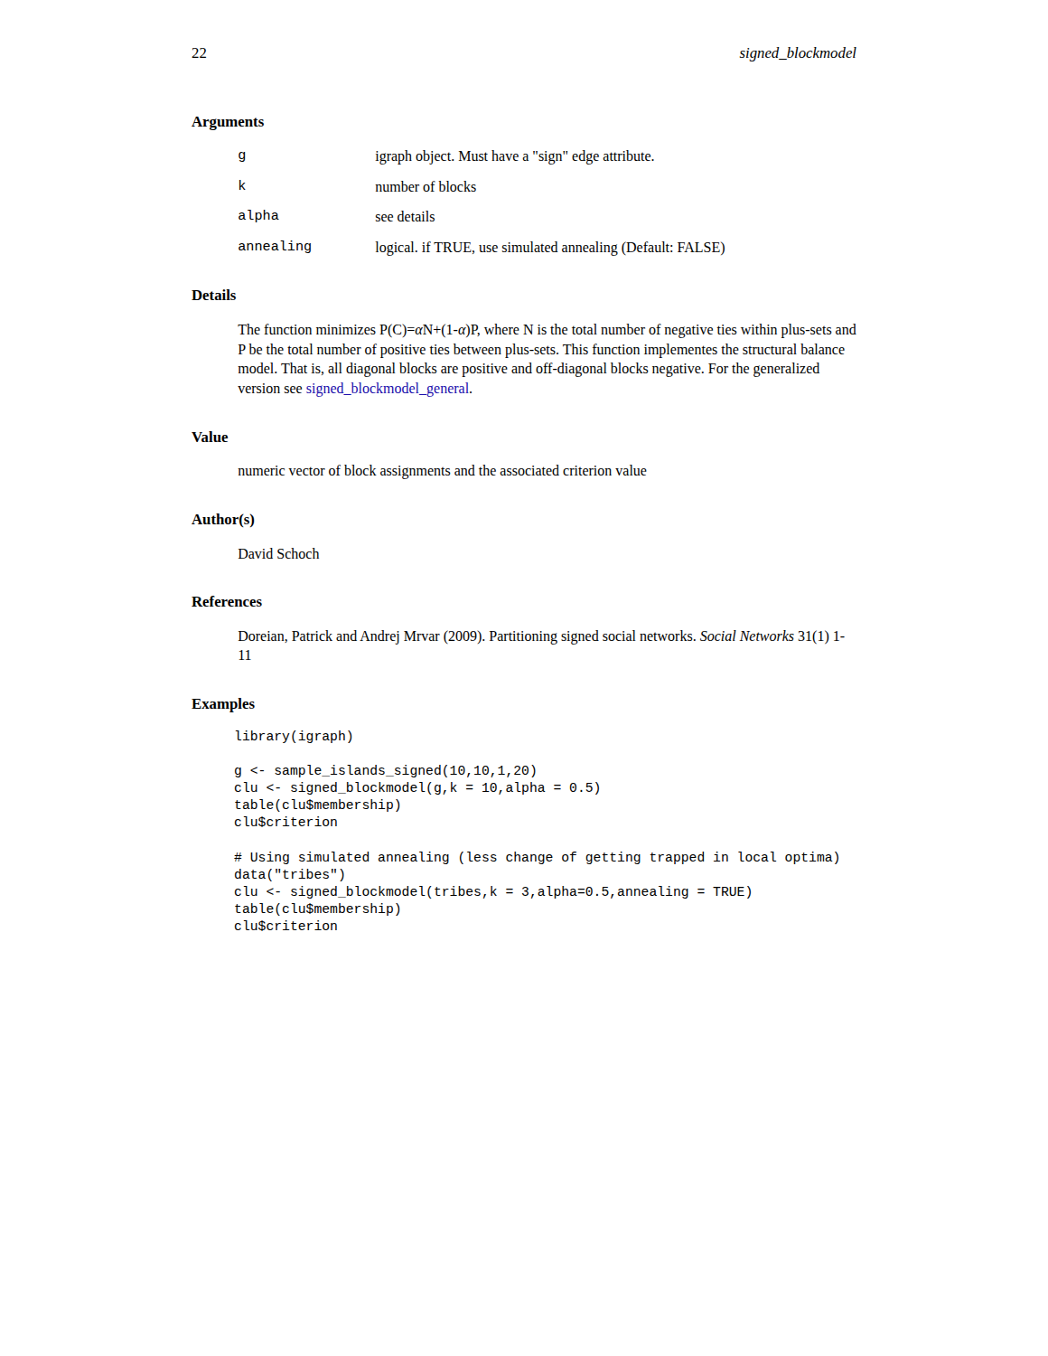22 signed_blockmodel
Arguments
g
igraph object. Must have a "sign" edge attribute.
k
number of blocks
alpha
see details
annealing
logical. if TRUE, use simulated annealing (Default: FALSE)
Details
The function minimizes P(C)=α N+(1-α)P, where N is the total number of negative ties within plus-sets and P be the total number of positive ties between plus-sets. This function implementes the structural balance model. That is, all diagonal blocks are positive and off-diagonal blocks negative. For the generalized version see signed_blockmodel_general.
Value
numeric vector of block assignments and the associated criterion value
Author(s)
David Schoch
References
Doreian, Patrick and Andrej Mrvar (2009). Partitioning signed social networks. Social Networks 31(1) 1-11
Examples
library(igraph)

g <- sample_islands_signed(10,10,1,20)
clu <- signed_blockmodel(g,k = 10,alpha = 0.5)
table(clu$membership)
clu$criterion

# Using simulated annealing (less change of getting trapped in local optima)
data("tribes")
clu <- signed_blockmodel(tribes,k = 3,alpha=0.5,annealing = TRUE)
table(clu$membership)
clu$criterion